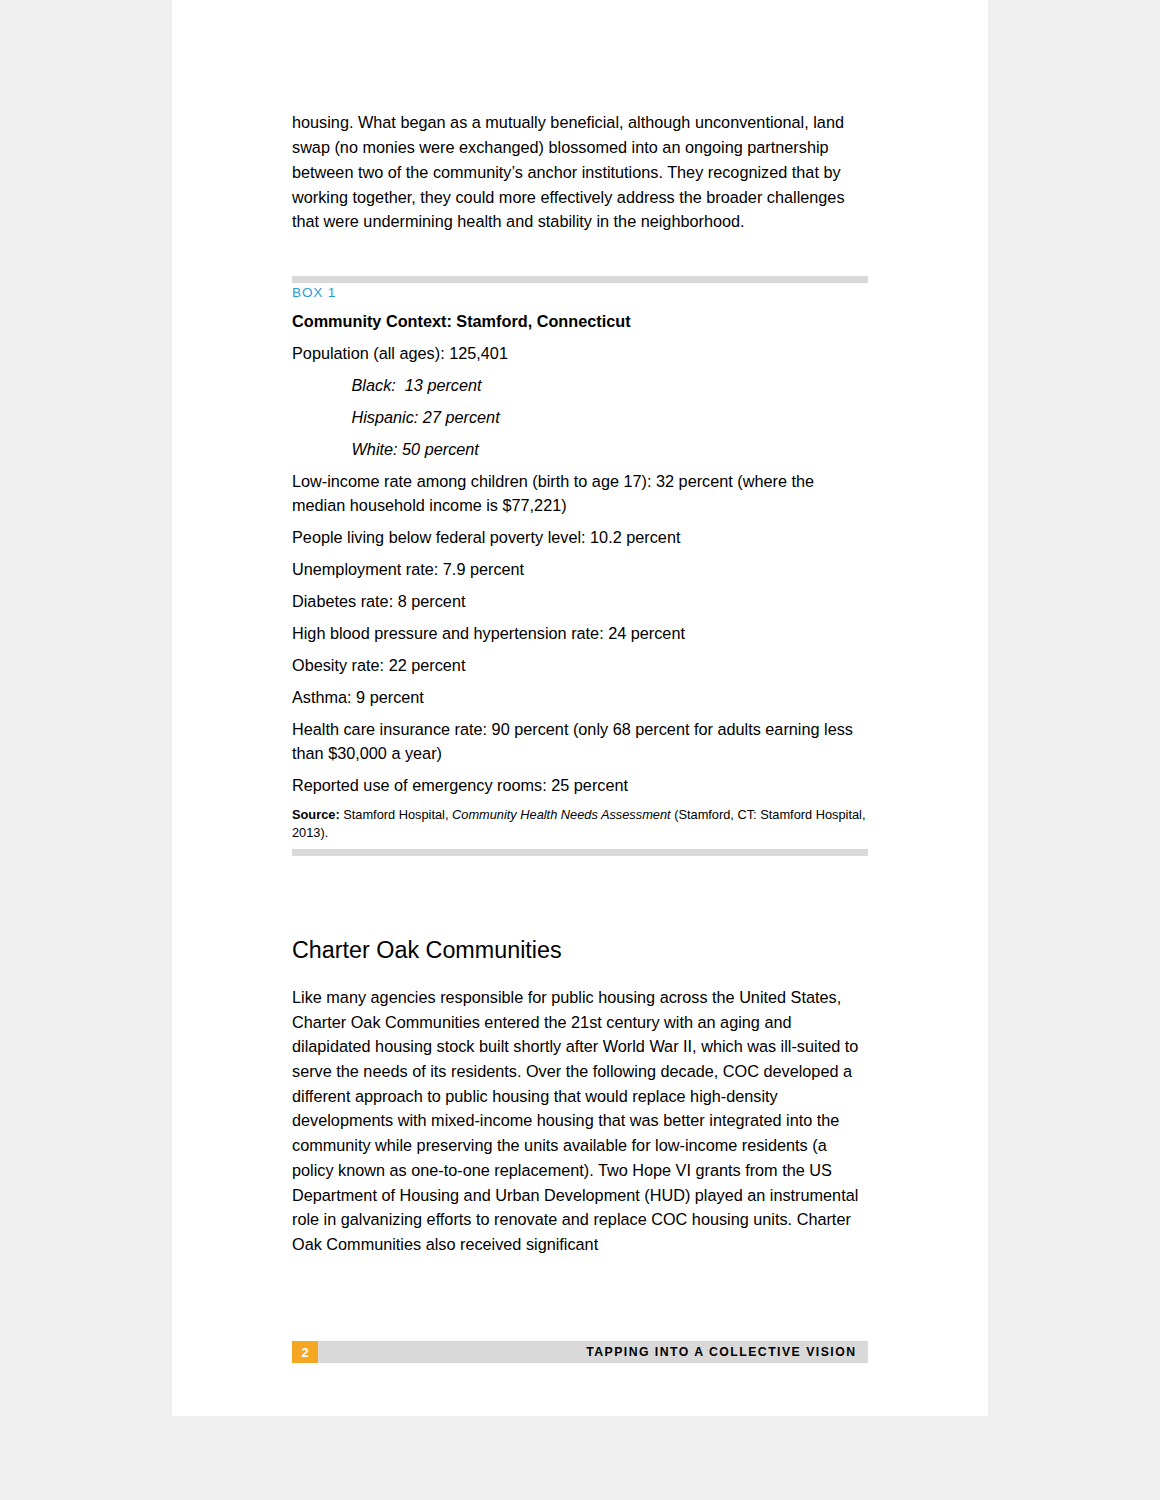housing. What began as a mutually beneficial, although unconventional, land swap (no monies were exchanged) blossomed into an ongoing partnership between two of the community’s anchor institutions. They recognized that by working together, they could more effectively address the broader challenges that were undermining health and stability in the neighborhood.
BOX 1
Community Context: Stamford, Connecticut
Population (all ages): 125,401
Black: 13 percent
Hispanic: 27 percent
White: 50 percent
Low-income rate among children (birth to age 17): 32 percent (where the median household income is $77,221)
People living below federal poverty level: 10.2 percent
Unemployment rate: 7.9 percent
Diabetes rate: 8 percent
High blood pressure and hypertension rate: 24 percent
Obesity rate: 22 percent
Asthma: 9 percent
Health care insurance rate: 90 percent (only 68 percent for adults earning less than $30,000 a year)
Reported use of emergency rooms: 25 percent
Source: Stamford Hospital, Community Health Needs Assessment (Stamford, CT: Stamford Hospital, 2013).
Charter Oak Communities
Like many agencies responsible for public housing across the United States, Charter Oak Communities entered the 21st century with an aging and dilapidated housing stock built shortly after World War II, which was ill-suited to serve the needs of its residents. Over the following decade, COC developed a different approach to public housing that would replace high-density developments with mixed-income housing that was better integrated into the community while preserving the units available for low-income residents (a policy known as one-to-one replacement). Two Hope VI grants from the US Department of Housing and Urban Development (HUD) played an instrumental role in galvanizing efforts to renovate and replace COC housing units. Charter Oak Communities also received significant
2
TAPPING INTO A COLLECTIVE VISION